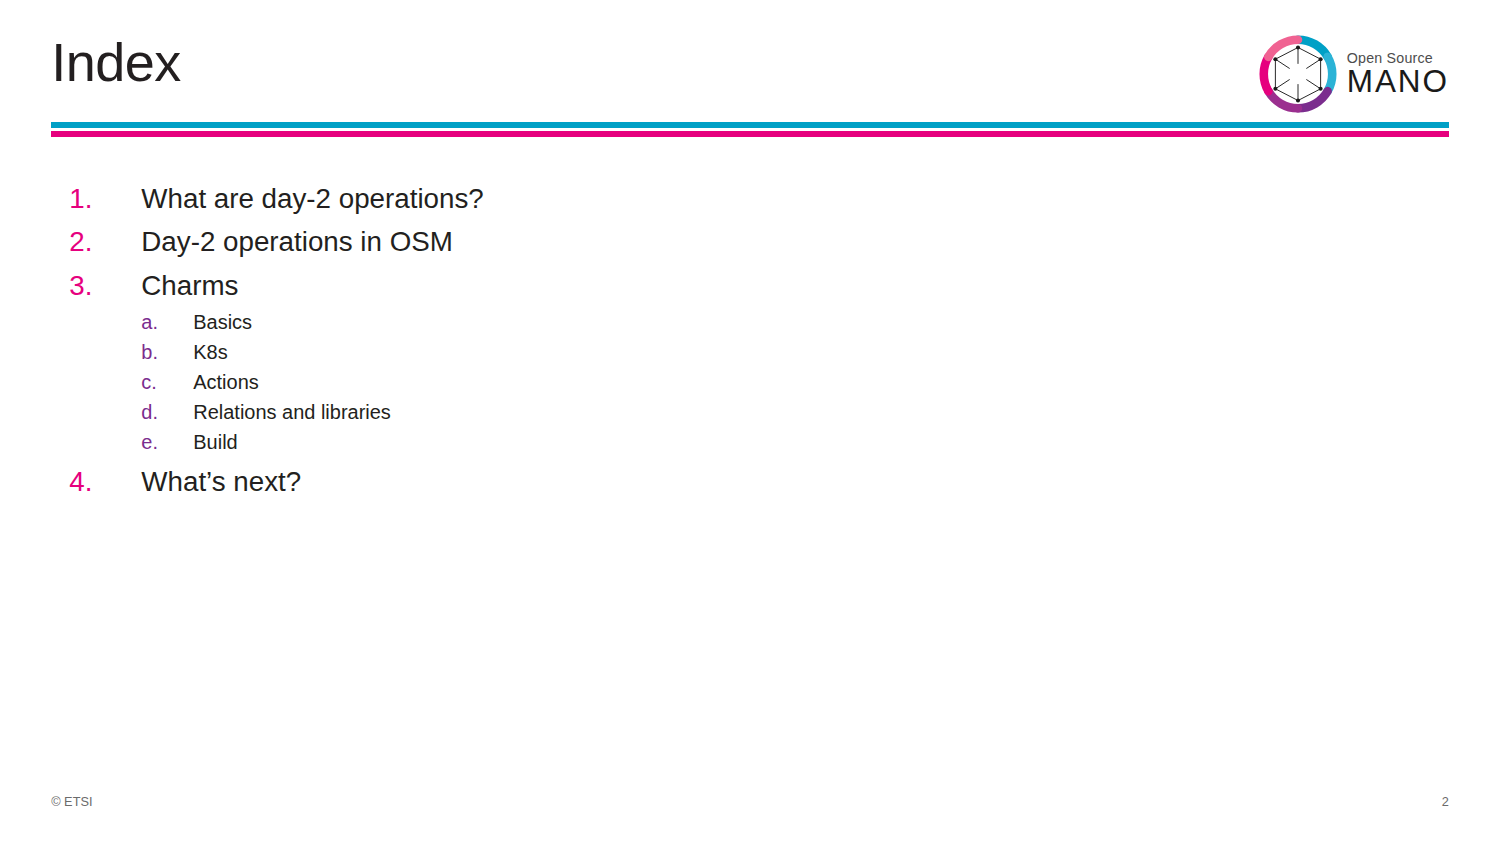Index
Open Source MANO
What are day-2 operations?
Day-2 operations in OSM
Charms
Basics
K8s
Actions
Relations and libraries
Build
What’s next?
© ETSI 2